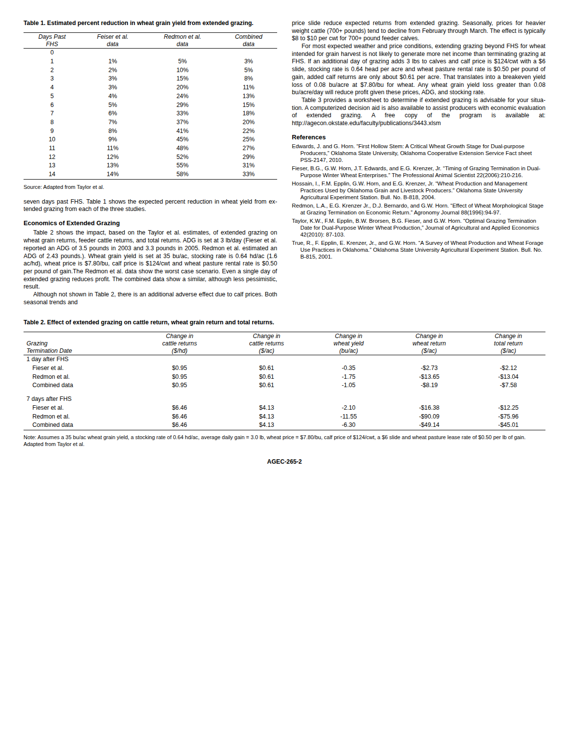Table 1. Estimated percent reduction in wheat grain yield from extended grazing.
| Days Past FHS | Feiser et al. data | Redmon et al. data | Combined data |
| --- | --- | --- | --- |
| 0 | | | |
| 1 | 1% | 5% | 3% |
| 2 | 2% | 10% | 5% |
| 3 | 3% | 15% | 8% |
| 4 | 3% | 20% | 11% |
| 5 | 4% | 24% | 13% |
| 6 | 5% | 29% | 15% |
| 7 | 6% | 33% | 18% |
| 8 | 7% | 37% | 20% |
| 9 | 8% | 41% | 22% |
| 10 | 9% | 45% | 25% |
| 11 | 11% | 48% | 27% |
| 12 | 12% | 52% | 29% |
| 13 | 13% | 55% | 31% |
| 14 | 14% | 58% | 33% |
Source: Adapted from Taylor et al.
seven days past FHS. Table 1 shows the expected percent reduction in wheat yield from extended grazing from each of the three studies.
Economics of Extended Grazing
Table 2 shows the impact, based on the Taylor et al. estimates, of extended grazing on wheat grain returns, feeder cattle returns, and total returns. ADG is set at 3 lb/day (Fieser et al. reported an ADG of 3.5 pounds in 2003 and 3.3 pounds in 2005. Redmon et al. estimated an ADG of 2.43 pounds.). Wheat grain yield is set at 35 bu/ac, stocking rate is 0.64 hd/ac (1.6 ac/hd), wheat price is $7.80/bu, calf price is $124/cwt and wheat pasture rental rate is $0.50 per pound of gain.The Redmon et al. data show the worst case scenario. Even a single day of extended grazing reduces profit. The combined data show a similar, although less pessimistic, result.
Although not shown in Table 2, there is an additional adverse effect due to calf prices. Both seasonal trends and
price slide reduce expected returns from extended grazing. Seasonally, prices for heavier weight cattle (700+ pounds) tend to decline from February through March. The effect is typically $8 to $10 per cwt for 700+ pound feeder calves.
For most expected weather and price conditions, extending grazing beyond FHS for wheat intended for grain harvest is not likely to generate more net income than terminating grazing at FHS. If an additional day of grazing adds 3 lbs to calves and calf price is $124/cwt with a $6 slide, stocking rate is 0.64 head per acre and wheat pasture rental rate is $0.50 per pound of gain, added calf returns are only about $0.61 per acre. That translates into a breakeven yield loss of 0.08 bu/acre at $7.80/bu for wheat. Any wheat grain yield loss greater than 0.08 bu/acre/day will reduce profit given these prices, ADG, and stocking rate.
Table 3 provides a worksheet to determine if extended grazing is advisable for your situation. A computerized decision aid is also available to assist producers with economic evaluation of extended grazing. A free copy of the program is available at: http://agecon.okstate.edu/faculty/publications/3443.xlsm
References
Edwards, J. and G. Horn. “First Hollow Stem: A Critical Wheat Growth Stage for Dual-purpose Producers,” Oklahoma State University, Oklahoma Cooperative Extension Service Fact sheet PSS-2147, 2010.
Fieser, B.G., G.W. Horn, J.T. Edwards, and E.G. Krenzer, Jr. “Timing of Grazing Termination in Dual-Purpose Winter Wheat Enterprises.” The Professional Animal Scientist 22(2006):210-216.
Hossain, I., F.M. Epplin, G.W. Horn, and E.G. Krenzer, Jr. “Wheat Production and Management Practices Used by Oklahoma Grain and Livestock Producers.” Oklahoma State University Agricultural Experiment Station. Bull. No. B-818, 2004.
Redmon, L.A., E.G. Krenzer Jr., D.J. Bernardo, and G.W. Horn. “Effect of Wheat Morphological Stage at Grazing Termination on Economic Return.” Agronomy Journal 88(1996):94-97.
Taylor, K.W., F.M. Epplin, B.W. Brorsen, B.G. Fieser, and G.W. Horn. “Optimal Grazing Termination Date for Dual-Purpose Winter Wheat Production,” Journal of Agricultural and Applied Economics 42(2010): 87-103.
True, R., F. Epplin, E. Krenzer, Jr., and G.W. Horn. “A Survey of Wheat Production and Wheat Forage Use Practices in Oklahoma.” Oklahoma State University Agricultural Experiment Station. Bull. No. B-815, 2001.
Table 2. Effect of extended grazing on cattle return, wheat grain return and total returns.
| Grazing Termination Date | Change in cattle returns ($/hd) | Change in cattle returns ($/ac) | Change in wheat yield (bu/ac) | Change in wheat return ($/ac) | Change in total return ($/ac) |
| --- | --- | --- | --- | --- | --- |
| 1 day after FHS | | | | | |
| Fieser et al. | $0.95 | $0.61 | -0.35 | -$2.73 | -$2.12 |
| Redmon et al. | $0.95 | $0.61 | -1.75 | -$13.65 | -$13.04 |
| Combined data | $0.95 | $0.61 | -1.05 | -$8.19 | -$7.58 |
| 7 days after FHS | | | | | |
| Fieser et al. | $6.46 | $4.13 | -2.10 | -$16.38 | -$12.25 |
| Redmon et al. | $6.46 | $4.13 | -11.55 | -$90.09 | -$75.96 |
| Combined data | $6.46 | $4.13 | -6.30 | -$49.14 | -$45.01 |
Note: Assumes a 35 bu/ac wheat grain yield, a stocking rate of 0.64 hd/ac, average daily gain = 3.0 lb, wheat price = $7.80/bu, calf price of $124/cwt, a $6 slide and wheat pasture lease rate of $0.50 per lb of gain. Adapted from Taylor et al.
AGEC-265-2